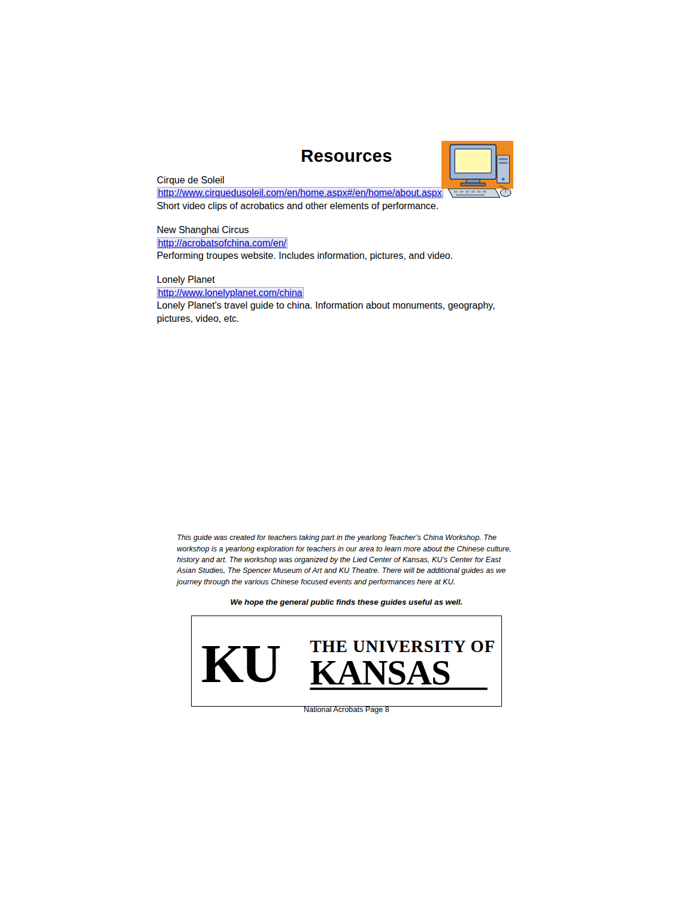Resources
Cirque de Soleil
http://www.cirquedusoleil.com/en/home.aspx#/en/home/about.aspx
Short video clips of acrobatics and other elements of performance.
New Shanghai Circus
http://acrobatsofchina.com/en/
Performing troupes website. Includes information, pictures, and video.
Lonely Planet
http://www.lonelyplanet.com/china
Lonely Planet's travel guide to china. Information about monuments, geography, pictures, video, etc.
This guide was created for teachers taking part in the yearlong Teacher’s China Workshop. The workshop is a yearlong exploration for teachers in our area to learn more about the Chinese culture, history and art. The workshop was organized by the Lied Center of Kansas, KU’s Center for East Asian Studies, The Spencer Museum of Art and KU Theatre. There will be additional guides as we journey through the various Chinese focused events and performances here at KU.
We hope the general public finds these guides useful as well.
KU THE UNIVERSITY OF KANSAS
National Acrobats Page 8